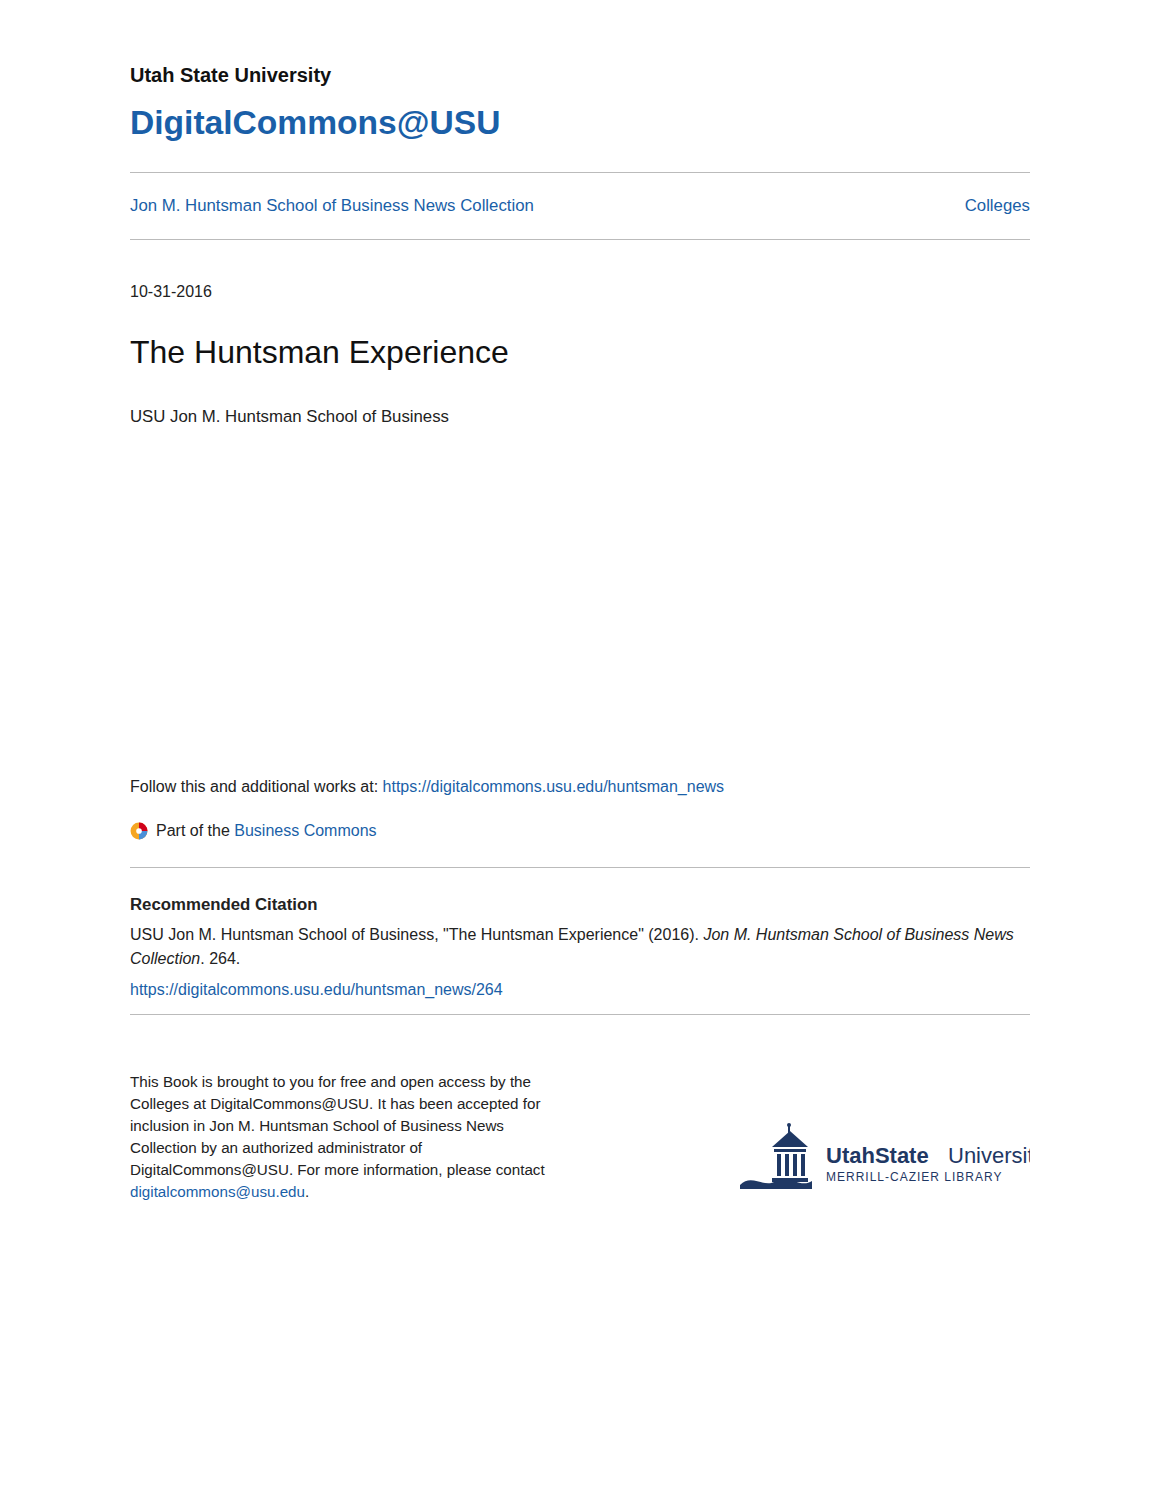Utah State University
DigitalCommons@USU
Jon M. Huntsman School of Business News Collection
Colleges
10-31-2016
The Huntsman Experience
USU Jon M. Huntsman School of Business
Follow this and additional works at: https://digitalcommons.usu.edu/huntsman_news
Part of the Business Commons
Recommended Citation
USU Jon M. Huntsman School of Business, "The Huntsman Experience" (2016). Jon M. Huntsman School of Business News Collection. 264.
https://digitalcommons.usu.edu/huntsman_news/264
This Book is brought to you for free and open access by the Colleges at DigitalCommons@USU. It has been accepted for inclusion in Jon M. Huntsman School of Business News Collection by an authorized administrator of DigitalCommons@USU. For more information, please contact digitalcommons@usu.edu.
UtahState University MERRILL-CAZIER LIBRARY